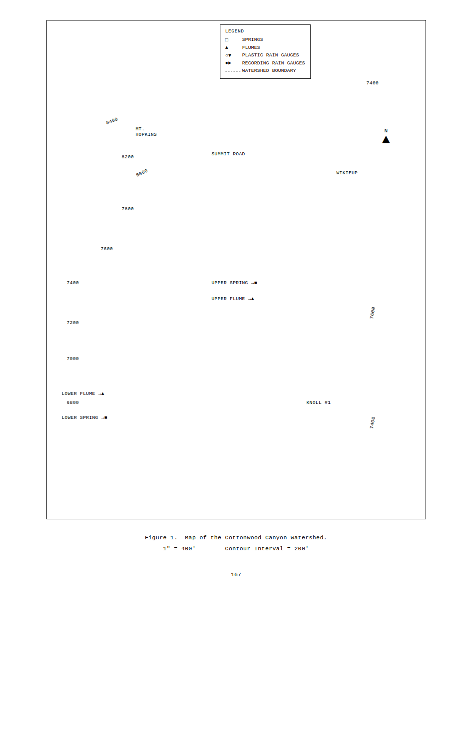LEGEND
□SPRINGS
▲FLUMES
○▼PLASTIC RAIN GAUGES
●►RECORDING RAIN GAUGES
WATERSHED BOUNDARY
N ▲
7400
8400
8200
8000
7800
7600
7400
7200
7000
6800
7600
7400
MT.
HOPKINS
SUMMIT ROAD
WIKIEUP
UPPER SPRING →■
UPPER FLUME →▲
LOWER FLUME →▲
LOWER SPRING →■
KNOLL #1
Figure 1. Map of the Cottonwood Canyon Watershed. 1" = 400' Contour Interval = 200'
167